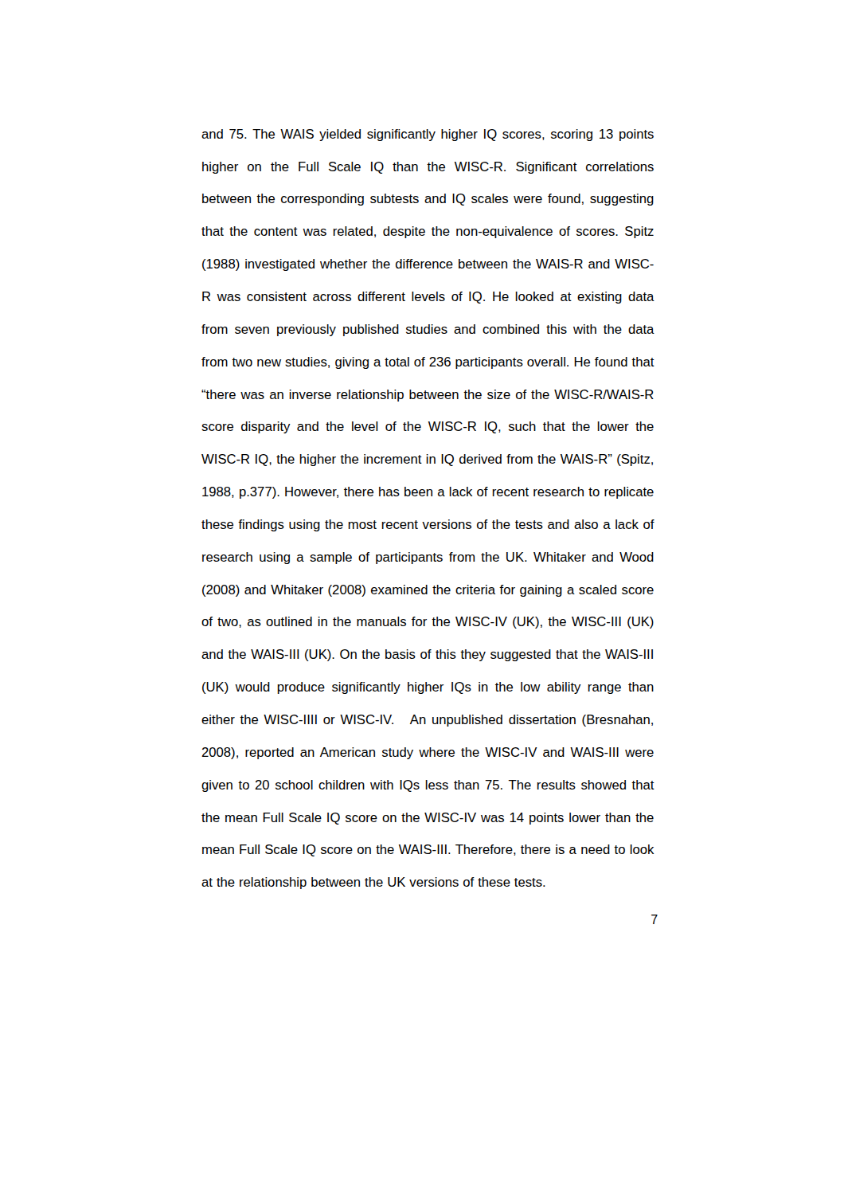and 75. The WAIS yielded significantly higher IQ scores, scoring 13 points higher on the Full Scale IQ than the WISC-R. Significant correlations between the corresponding subtests and IQ scales were found, suggesting that the content was related, despite the non-equivalence of scores. Spitz (1988) investigated whether the difference between the WAIS-R and WISC-R was consistent across different levels of IQ. He looked at existing data from seven previously published studies and combined this with the data from two new studies, giving a total of 236 participants overall. He found that “there was an inverse relationship between the size of the WISC-R/WAIS-R score disparity and the level of the WISC-R IQ, such that the lower the WISC-R IQ, the higher the increment in IQ derived from the WAIS-R” (Spitz, 1988, p.377). However, there has been a lack of recent research to replicate these findings using the most recent versions of the tests and also a lack of research using a sample of participants from the UK. Whitaker and Wood (2008) and Whitaker (2008) examined the criteria for gaining a scaled score of two, as outlined in the manuals for the WISC-IV (UK), the WISC-III (UK) and the WAIS-III (UK). On the basis of this they suggested that the WAIS-III (UK) would produce significantly higher IQs in the low ability range than either the WISC-IIII or WISC-IV. An unpublished dissertation (Bresnahan, 2008), reported an American study where the WISC-IV and WAIS-III were given to 20 school children with IQs less than 75. The results showed that the mean Full Scale IQ score on the WISC-IV was 14 points lower than the mean Full Scale IQ score on the WAIS-III. Therefore, there is a need to look at the relationship between the UK versions of these tests.
7